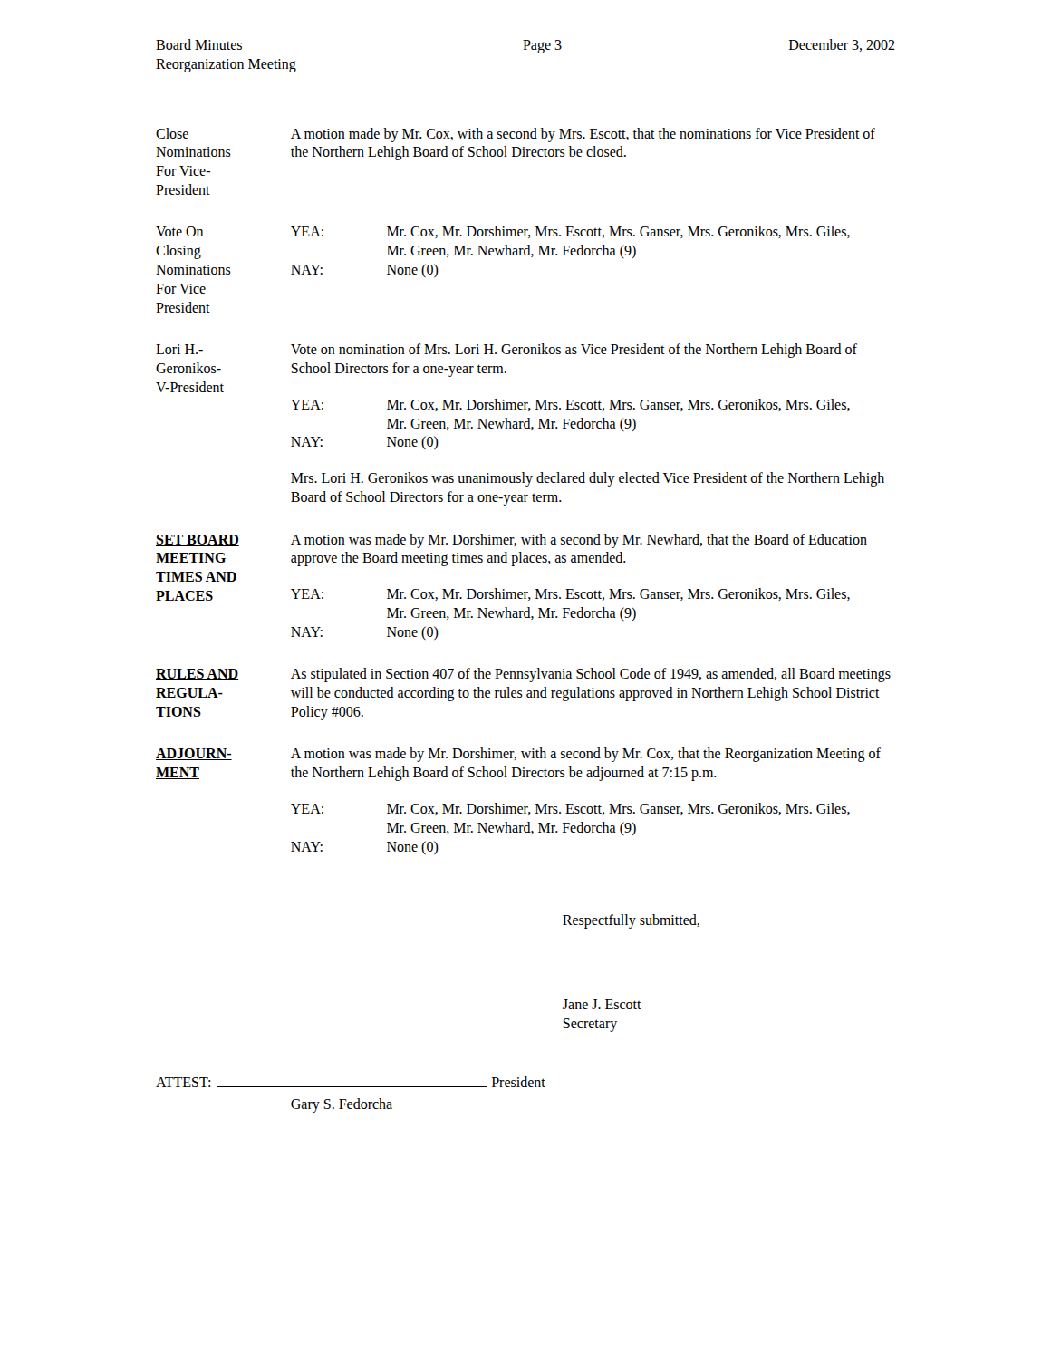Board Minutes
Reorganization Meeting
Page 3
December 3, 2002
| Close Nominations For Vice- President | A motion made by Mr. Cox, with a second by Mrs. Escott, that the nominations for Vice President of the Northern Lehigh Board of School Directors be closed. |
| Vote On Closing Nominations For Vice President | / YEA: / Mr. Cox, Mr. Dorshimer, Mrs. Escott, Mrs. Ganser, Mrs. Geronikos, Mrs. Giles, Mr. Green, Mr. Newhard, Mr. Fedorcha (9) / / NAY: / None (0) / |
| Lori H.- Geronikos- V-President | Vote on nomination of Mrs. Lori H. Geronikos as Vice President of the Northern Lehigh Board of School Directors for a one-year term. / YEA: / Mr. Cox, Mr. Dorshimer, Mrs. Escott, Mrs. Ganser, Mrs. Geronikos, Mrs. Giles, Mr. Green, Mr. Newhard, Mr. Fedorcha (9) / / NAY: / None (0) / Mrs. Lori H. Geronikos was unanimously declared duly elected Vice President of the Northern Lehigh Board of School Directors for a one-year term. |
| SET BOARD MEETING TIMES AND PLACES | A motion was made by Mr. Dorshimer, with a second by Mr. Newhard, that the Board of Education approve the Board meeting times and places, as amended. / YEA: / Mr. Cox, Mr. Dorshimer, Mrs. Escott, Mrs. Ganser, Mrs. Geronikos, Mrs. Giles, Mr. Green, Mr. Newhard, Mr. Fedorcha (9) / / NAY: / None (0) / |
| RULES AND REGULA- TIONS | As stipulated in Section 407 of the Pennsylvania School Code of 1949, as amended, all Board meetings will be conducted according to the rules and regulations approved in Northern Lehigh School District Policy #006. |
| ADJOURN- MENT | A motion was made by Mr. Dorshimer, with a second by Mr. Cox, that the Reorganization Meeting of the Northern Lehigh Board of School Directors be adjourned at 7:15 p.m. / YEA: / Mr. Cox, Mr. Dorshimer, Mrs. Escott, Mrs. Ganser, Mrs. Geronikos, Mrs. Giles, Mr. Green, Mr. Newhard, Mr. Fedorcha (9) / / NAY: / None (0) / |
Respectfully submitted,
Jane J. Escott
Secretary
ATTEST: President
Gary S. Fedorcha